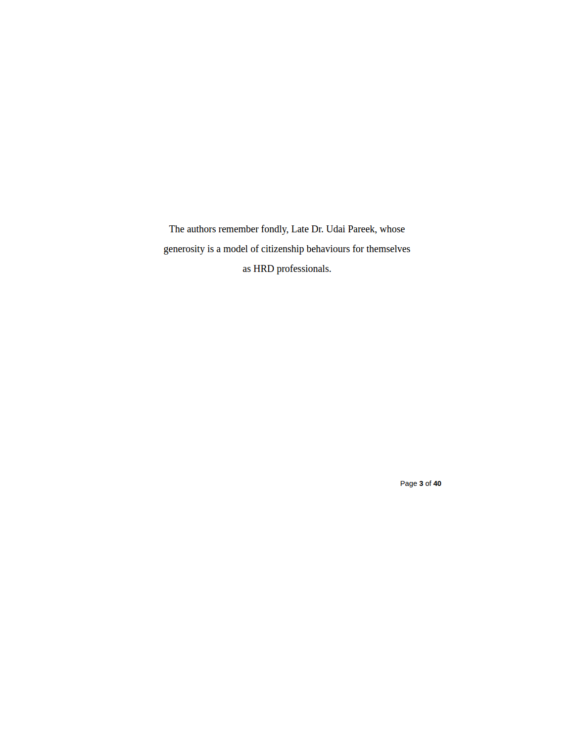The authors remember fondly, Late Dr. Udai Pareek, whose generosity is a model of citizenship behaviours for themselves as HRD professionals.
Page 3 of 40